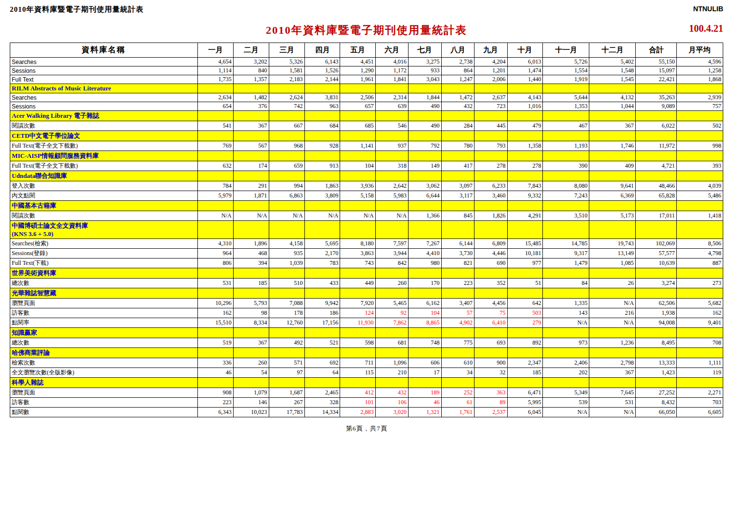2010年資料庫暨電子期刊使用量統計表
NTNULIB
2010年資料庫暨電子期刊使用量統計表
100.4.21
| 資料庫名稱 | 一月 | 二月 | 三月 | 四月 | 五月 | 六月 | 七月 | 八月 | 九月 | 十月 | 十一月 | 十二月 | 合計 | 月平均 |
| --- | --- | --- | --- | --- | --- | --- | --- | --- | --- | --- | --- | --- | --- | --- |
| Searches | 4,654 | 3,202 | 5,326 | 6,143 | 4,451 | 4,016 | 3,275 | 2,738 | 4,204 | 6,013 | 5,726 | 5,402 | 55,150 | 4,596 |
| Sessions | 1,114 | 840 | 1,581 | 1,526 | 1,290 | 1,172 | 933 | 864 | 1,201 | 1,474 | 1,554 | 1,548 | 15,097 | 1,258 |
| Full Text | 1,735 | 1,357 | 2,183 | 2,144 | 1,961 | 1,841 | 3,043 | 1,247 | 2,006 | 1,440 | 1,919 | 1,545 | 22,421 | 1,868 |
| RILM Abstracts of Music Literature | | | | | | | | | | | | | | |
| Searches | 2,634 | 1,482 | 2,624 | 3,831 | 2,506 | 2,314 | 1,844 | 1,472 | 2,637 | 4,143 | 5,644 | 4,132 | 35,263 | 2,939 |
| Sessions | 654 | 376 | 742 | 963 | 657 | 639 | 490 | 432 | 723 | 1,016 | 1,353 | 1,044 | 9,089 | 757 |
| Acer Walking Library 電子雜誌 | | | | | | | | | | | | | | |
| 閱讀次數 | 541 | 367 | 667 | 684 | 685 | 546 | 490 | 284 | 445 | 479 | 467 | 367 | 6,022 | 502 |
| CETD中文電子學位論文 | | | | | | | | | | | | | | |
| Full Text(電子全文下載數) | 769 | 567 | 968 | 928 | 1,141 | 937 | 792 | 780 | 793 | 1,358 | 1,193 | 1,746 | 11,972 | 998 |
| MIC-AISP情報顧問服務資料庫 | | | | | | | | | | | | | | |
| Full Text(電子全文下載數) | 632 | 174 | 659 | 913 | 104 | 318 | 149 | 417 | 278 | 278 | 390 | 409 | 4,721 | 393 |
| Udndata聯合知識庫 | | | | | | | | | | | | | | |
| 登入次數 | 784 | 291 | 994 | 1,863 | 3,936 | 2,642 | 3,062 | 3,097 | 6,233 | 7,843 | 8,080 | 9,641 | 48,466 | 4,039 |
| 內文點閱 | 5,979 | 1,871 | 6,863 | 3,809 | 5,158 | 5,983 | 6,644 | 3,117 | 3,460 | 9,332 | 7,243 | 6,369 | 65,828 | 5,486 |
| 中國基本古籍庫 | | | | | | | | | | | | | | |
| 閱讀次數 | N/A | N/A | N/A | N/A | N/A | N/A | 1,366 | 845 | 1,826 | 4,291 | 3,510 | 5,173 | 17,011 | 1,418 |
| 中國博碩士論文全文資料庫 (KNS 3.6 + 5.0) | | | | | | | | | | | | | | |
| Searches(檢索) | 4,310 | 1,896 | 4,158 | 5,695 | 8,180 | 7,597 | 7,267 | 6,144 | 6,809 | 15,485 | 14,785 | 19,743 | 102,069 | 8,506 |
| Sessions(登錄) | 964 | 468 | 935 | 2,170 | 3,863 | 3,944 | 4,410 | 3,730 | 4,446 | 10,181 | 9,317 | 13,149 | 57,577 | 4,798 |
| Full Text(下載) | 806 | 394 | 1,039 | 783 | 743 | 842 | 980 | 821 | 690 | 977 | 1,479 | 1,085 | 10,639 | 887 |
| 世界美術資料庫 | | | | | | | | | | | | | | |
| 總次數 | 531 | 185 | 510 | 433 | 449 | 260 | 170 | 223 | 352 | 51 | 84 | 26 | 3,274 | 273 |
| 光華雜誌智慧藏 | | | | | | | | | | | | | | |
| 瀏覽頁面 | 10,296 | 5,793 | 7,088 | 9,942 | 7,920 | 5,465 | 6,162 | 3,407 | 4,456 | 642 | 1,335 | N/A | 62,506 | 5,682 |
| 訪客數 | 162 | 98 | 178 | 186 | 124 | 92 | 104 | 57 | 75 | 503 | 143 | 216 | 1,938 | 162 |
| 點閱率 | 15,510 | 8,334 | 12,760 | 17,156 | 11,930 | 7,862 | 8,865 | 4,902 | 6,410 | 279 | N/A | N/A | 94,008 | 9,401 |
| 知識贏家 | | | | | | | | | | | | | | |
| 總次數 | 519 | 367 | 492 | 521 | 598 | 681 | 748 | 775 | 693 | 892 | 973 | 1,236 | 8,495 | 708 |
| 哈佛商業評論 | | | | | | | | | | | | | | |
| 檢索次數 | 336 | 260 | 571 | 692 | 711 | 1,096 | 606 | 610 | 900 | 2,347 | 2,406 | 2,798 | 13,333 | 1,111 |
| 全文瀏覽次數(全版影像) | 46 | 54 | 97 | 64 | 115 | 210 | 17 | 34 | 32 | 185 | 202 | 367 | 1,423 | 119 |
| 科學人雜誌 | | | | | | | | | | | | | | |
| 瀏覽頁面 | 908 | 1,079 | 1,687 | 2,465 | 412 | 432 | 189 | 252 | 363 | 6,471 | 5,349 | 7,645 | 27,252 | 2,271 |
| 訪客數 | 223 | 146 | 267 | 328 | 101 | 106 | 46 | 61 | 89 | 5,995 | 539 | 531 | 8,432 | 703 |
| 點閱數 | 6,343 | 10,023 | 17,783 | 14,334 | 2,883 | 3,020 | 1,321 | 1,761 | 2,537 | 6,045 | N/A | N/A | 66,050 | 6,605 |
第6頁，共7頁